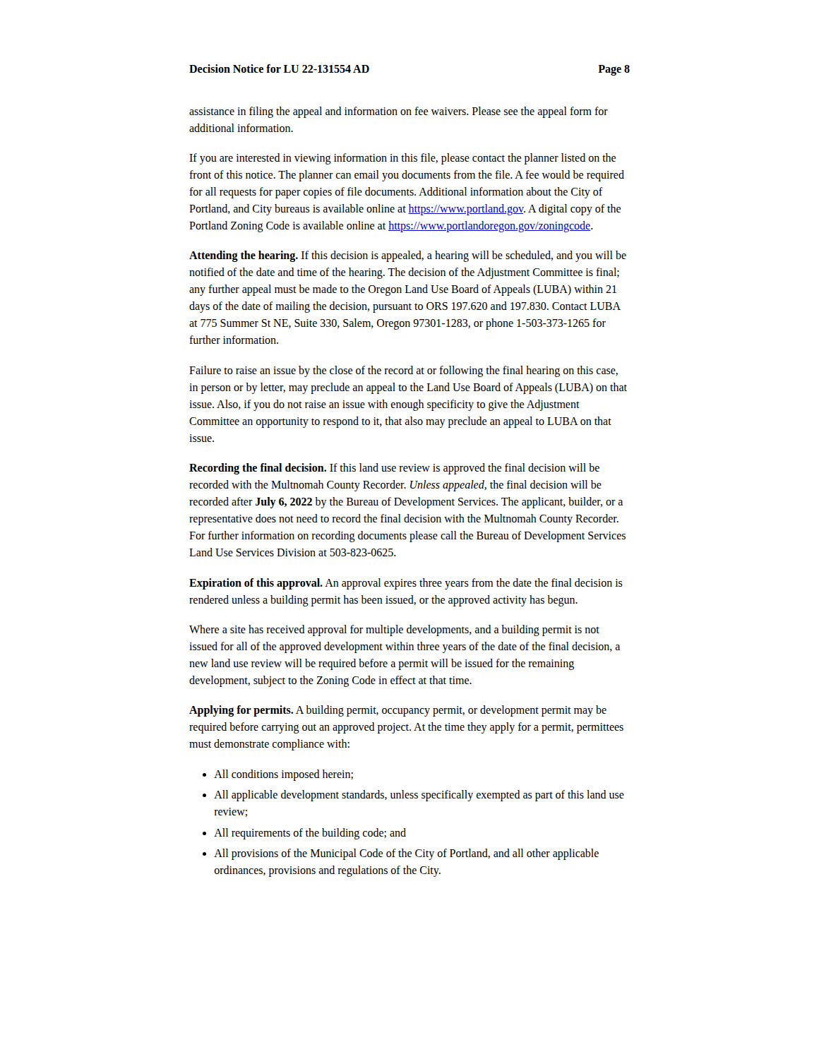Decision Notice for LU 22-131554 AD
Page 8
assistance in filing the appeal and information on fee waivers. Please see the appeal form for additional information.
If you are interested in viewing information in this file, please contact the planner listed on the front of this notice. The planner can email you documents from the file. A fee would be required for all requests for paper copies of file documents. Additional information about the City of Portland, and City bureaus is available online at https://www.portland.gov. A digital copy of the Portland Zoning Code is available online at https://www.portlandoregon.gov/zoningcode.
Attending the hearing. If this decision is appealed, a hearing will be scheduled, and you will be notified of the date and time of the hearing. The decision of the Adjustment Committee is final; any further appeal must be made to the Oregon Land Use Board of Appeals (LUBA) within 21 days of the date of mailing the decision, pursuant to ORS 197.620 and 197.830. Contact LUBA at 775 Summer St NE, Suite 330, Salem, Oregon 97301-1283, or phone 1-503-373-1265 for further information.
Failure to raise an issue by the close of the record at or following the final hearing on this case, in person or by letter, may preclude an appeal to the Land Use Board of Appeals (LUBA) on that issue. Also, if you do not raise an issue with enough specificity to give the Adjustment Committee an opportunity to respond to it, that also may preclude an appeal to LUBA on that issue.
Recording the final decision. If this land use review is approved the final decision will be recorded with the Multnomah County Recorder. Unless appealed, the final decision will be recorded after July 6, 2022 by the Bureau of Development Services. The applicant, builder, or a representative does not need to record the final decision with the Multnomah County Recorder. For further information on recording documents please call the Bureau of Development Services Land Use Services Division at 503-823-0625.
Expiration of this approval. An approval expires three years from the date the final decision is rendered unless a building permit has been issued, or the approved activity has begun.
Where a site has received approval for multiple developments, and a building permit is not issued for all of the approved development within three years of the date of the final decision, a new land use review will be required before a permit will be issued for the remaining development, subject to the Zoning Code in effect at that time.
Applying for permits. A building permit, occupancy permit, or development permit may be required before carrying out an approved project. At the time they apply for a permit, permittees must demonstrate compliance with:
All conditions imposed herein;
All applicable development standards, unless specifically exempted as part of this land use review;
All requirements of the building code; and
All provisions of the Municipal Code of the City of Portland, and all other applicable ordinances, provisions and regulations of the City.